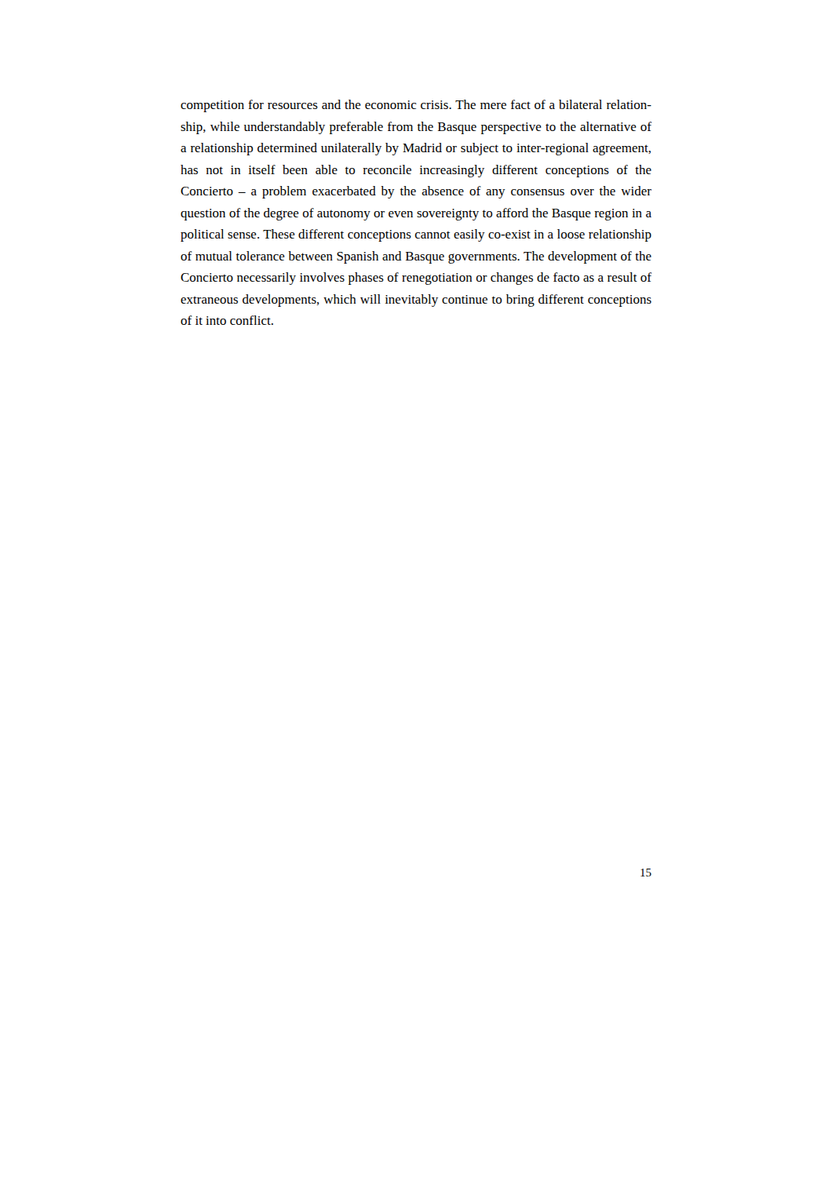competition for resources and the economic crisis. The mere fact of a bilateral relationship, while understandably preferable from the Basque perspective to the alternative of a relationship determined unilaterally by Madrid or subject to inter-regional agreement, has not in itself been able to reconcile increasingly different conceptions of the Concierto – a problem exacerbated by the absence of any consensus over the wider question of the degree of autonomy or even sovereignty to afford the Basque region in a political sense. These different conceptions cannot easily co-exist in a loose relationship of mutual tolerance between Spanish and Basque governments. The development of the Concierto necessarily involves phases of renegotiation or changes de facto as a result of extraneous developments, which will inevitably continue to bring different conceptions of it into conflict.
15